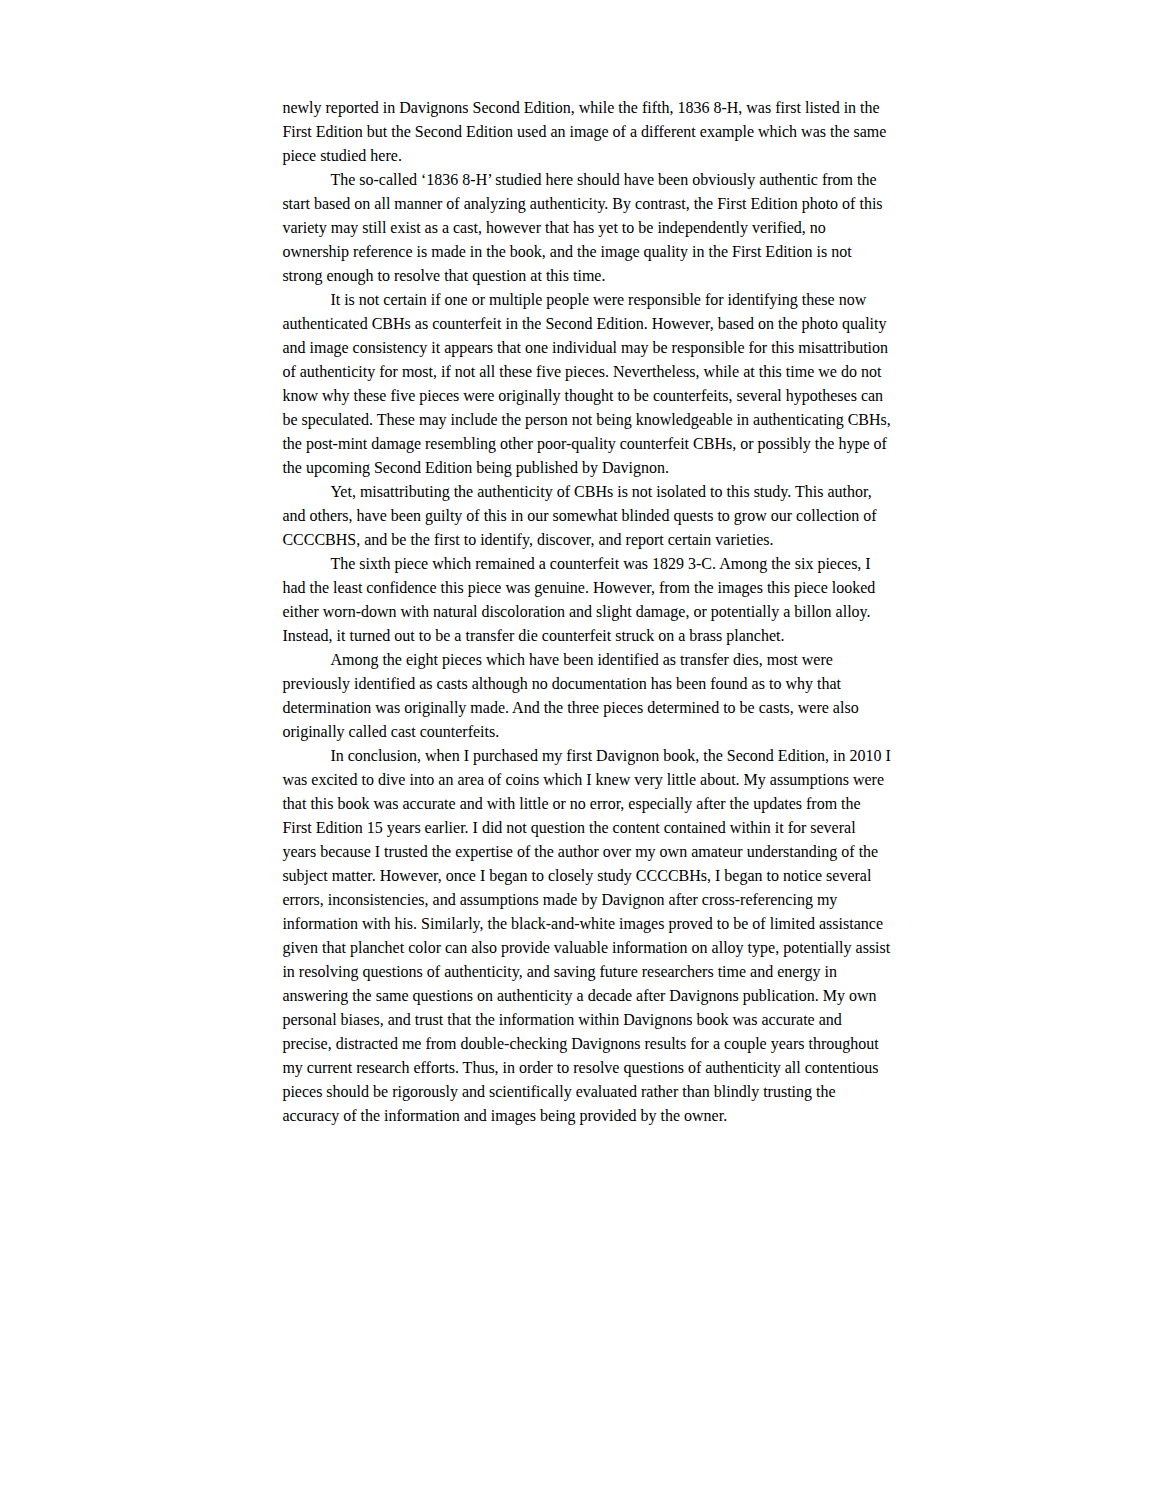newly reported in Davignons Second Edition, while the fifth, 1836 8-H, was first listed in the First Edition but the Second Edition used an image of a different example which was the same piece studied here.
The so-called ‘1836 8-H’ studied here should have been obviously authentic from the start based on all manner of analyzing authenticity. By contrast, the First Edition photo of this variety may still exist as a cast, however that has yet to be independently verified, no ownership reference is made in the book, and the image quality in the First Edition is not strong enough to resolve that question at this time.
It is not certain if one or multiple people were responsible for identifying these now authenticated CBHs as counterfeit in the Second Edition. However, based on the photo quality and image consistency it appears that one individual may be responsible for this misattribution of authenticity for most, if not all these five pieces. Nevertheless, while at this time we do not know why these five pieces were originally thought to be counterfeits, several hypotheses can be speculated. These may include the person not being knowledgeable in authenticating CBHs, the post-mint damage resembling other poor-quality counterfeit CBHs, or possibly the hype of the upcoming Second Edition being published by Davignon.
Yet, misattributing the authenticity of CBHs is not isolated to this study. This author, and others, have been guilty of this in our somewhat blinded quests to grow our collection of CCCCBHS, and be the first to identify, discover, and report certain varieties.
The sixth piece which remained a counterfeit was 1829 3-C. Among the six pieces, I had the least confidence this piece was genuine. However, from the images this piece looked either worn-down with natural discoloration and slight damage, or potentially a billon alloy. Instead, it turned out to be a transfer die counterfeit struck on a brass planchet.
Among the eight pieces which have been identified as transfer dies, most were previously identified as casts although no documentation has been found as to why that determination was originally made. And the three pieces determined to be casts, were also originally called cast counterfeits.
In conclusion, when I purchased my first Davignon book, the Second Edition, in 2010 I was excited to dive into an area of coins which I knew very little about. My assumptions were that this book was accurate and with little or no error, especially after the updates from the First Edition 15 years earlier. I did not question the content contained within it for several years because I trusted the expertise of the author over my own amateur understanding of the subject matter. However, once I began to closely study CCCCBHs, I began to notice several errors, inconsistencies, and assumptions made by Davignon after cross-referencing my information with his. Similarly, the black-and-white images proved to be of limited assistance given that planchet color can also provide valuable information on alloy type, potentially assist in resolving questions of authenticity, and saving future researchers time and energy in answering the same questions on authenticity a decade after Davignons publication. My own personal biases, and trust that the information within Davignons book was accurate and precise, distracted me from double-checking Davignons results for a couple years throughout my current research efforts. Thus, in order to resolve questions of authenticity all contentious pieces should be rigorously and scientifically evaluated rather than blindly trusting the accuracy of the information and images being provided by the owner.